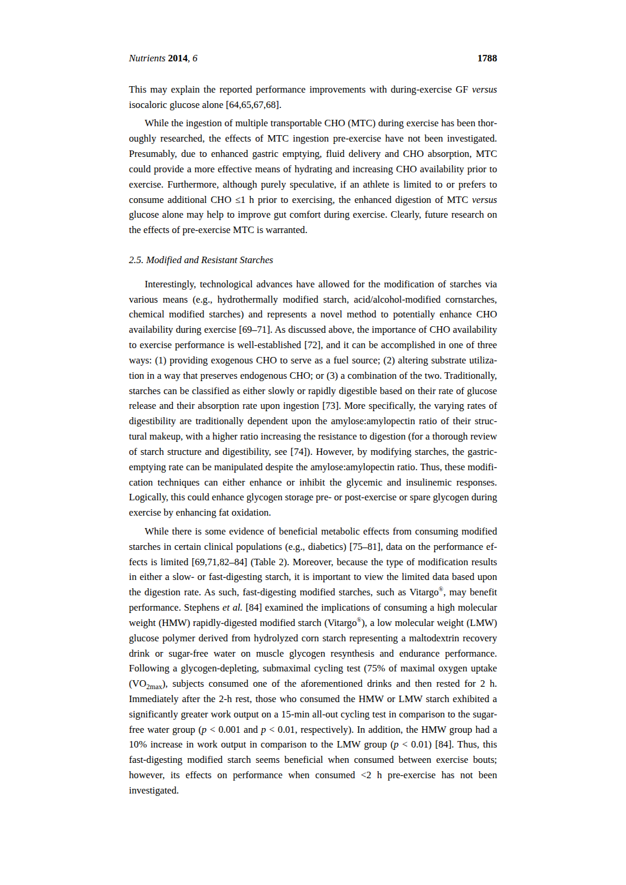Nutrients 2014, 6 1788
This may explain the reported performance improvements with during-exercise GF versus isocaloric glucose alone [64,65,67,68].
While the ingestion of multiple transportable CHO (MTC) during exercise has been thoroughly researched, the effects of MTC ingestion pre-exercise have not been investigated. Presumably, due to enhanced gastric emptying, fluid delivery and CHO absorption, MTC could provide a more effective means of hydrating and increasing CHO availability prior to exercise. Furthermore, although purely speculative, if an athlete is limited to or prefers to consume additional CHO ≤1 h prior to exercising, the enhanced digestion of MTC versus glucose alone may help to improve gut comfort during exercise. Clearly, future research on the effects of pre-exercise MTC is warranted.
2.5. Modified and Resistant Starches
Interestingly, technological advances have allowed for the modification of starches via various means (e.g., hydrothermally modified starch, acid/alcohol-modified cornstarches, chemical modified starches) and represents a novel method to potentially enhance CHO availability during exercise [69–71]. As discussed above, the importance of CHO availability to exercise performance is well-established [72], and it can be accomplished in one of three ways: (1) providing exogenous CHO to serve as a fuel source; (2) altering substrate utilization in a way that preserves endogenous CHO; or (3) a combination of the two. Traditionally, starches can be classified as either slowly or rapidly digestible based on their rate of glucose release and their absorption rate upon ingestion [73]. More specifically, the varying rates of digestibility are traditionally dependent upon the amylose:amylopectin ratio of their structural makeup, with a higher ratio increasing the resistance to digestion (for a thorough review of starch structure and digestibility, see [74]). However, by modifying starches, the gastric-emptying rate can be manipulated despite the amylose:amylopectin ratio. Thus, these modification techniques can either enhance or inhibit the glycemic and insulinemic responses. Logically, this could enhance glycogen storage pre- or post-exercise or spare glycogen during exercise by enhancing fat oxidation.
While there is some evidence of beneficial metabolic effects from consuming modified starches in certain clinical populations (e.g., diabetics) [75–81], data on the performance effects is limited [69,71,82–84] (Table 2). Moreover, because the type of modification results in either a slow- or fast-digesting starch, it is important to view the limited data based upon the digestion rate. As such, fast-digesting modified starches, such as Vitargo®, may benefit performance. Stephens et al. [84] examined the implications of consuming a high molecular weight (HMW) rapidly-digested modified starch (Vitargo®), a low molecular weight (LMW) glucose polymer derived from hydrolyzed corn starch representing a maltodextrin recovery drink or sugar-free water on muscle glycogen resynthesis and endurance performance. Following a glycogen-depleting, submaximal cycling test (75% of maximal oxygen uptake (VO2max), subjects consumed one of the aforementioned drinks and then rested for 2 h. Immediately after the 2-h rest, those who consumed the HMW or LMW starch exhibited a significantly greater work output on a 15-min all-out cycling test in comparison to the sugar-free water group (p < 0.001 and p < 0.01, respectively). In addition, the HMW group had a 10% increase in work output in comparison to the LMW group (p < 0.01) [84]. Thus, this fast-digesting modified starch seems beneficial when consumed between exercise bouts; however, its effects on performance when consumed <2 h pre-exercise has not been investigated.